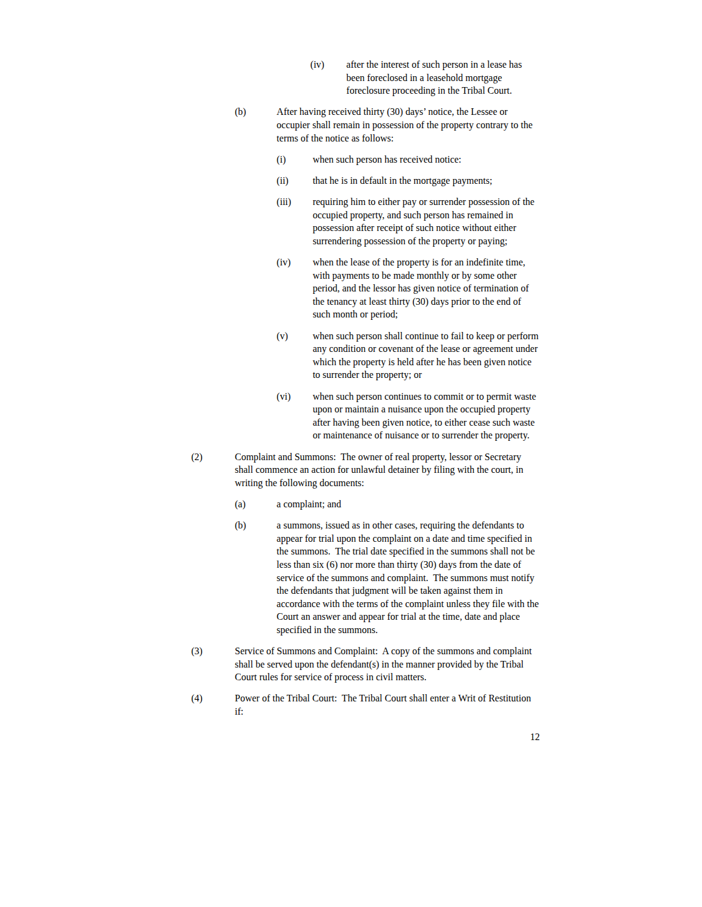(iv)
after the interest of such person in a lease has been foreclosed in a leasehold mortgage foreclosure proceeding in the Tribal Court.
(b)
After having received thirty (30) days’ notice, the Lessee or occupier shall remain in possession of the property contrary to the terms of the notice as follows:
(i)
when such person has received notice:
(ii)
that he is in default in the mortgage payments;
(iii)
requiring him to either pay or surrender possession of the occupied property, and such person has remained in possession after receipt of such notice without either surrendering possession of the property or paying;
(iv)
when the lease of the property is for an indefinite time, with payments to be made monthly or by some other period, and the lessor has given notice of termination of the tenancy at least thirty (30) days prior to the end of such month or period;
(v)
when such person shall continue to fail to keep or perform any condition or covenant of the lease or agreement under which the property is held after he has been given notice to surrender the property; or
(vi)
when such person continues to commit or to permit waste upon or maintain a nuisance upon the occupied property after having been given notice, to either cease such waste or maintenance of nuisance or to surrender the property.
(2)
Complaint and Summons: The owner of real property, lessor or Secretary shall commence an action for unlawful detainer by filing with the court, in writing the following documents:
(a)
a complaint; and
(b)
a summons, issued as in other cases, requiring the defendants to appear for trial upon the complaint on a date and time specified in the summons. The trial date specified in the summons shall not be less than six (6) nor more than thirty (30) days from the date of service of the summons and complaint. The summons must notify the defendants that judgment will be taken against them in accordance with the terms of the complaint unless they file with the Court an answer and appear for trial at the time, date and place specified in the summons.
(3)
Service of Summons and Complaint: A copy of the summons and complaint shall be served upon the defendant(s) in the manner provided by the Tribal Court rules for service of process in civil matters.
(4)
Power of the Tribal Court: The Tribal Court shall enter a Writ of Restitution if:
12